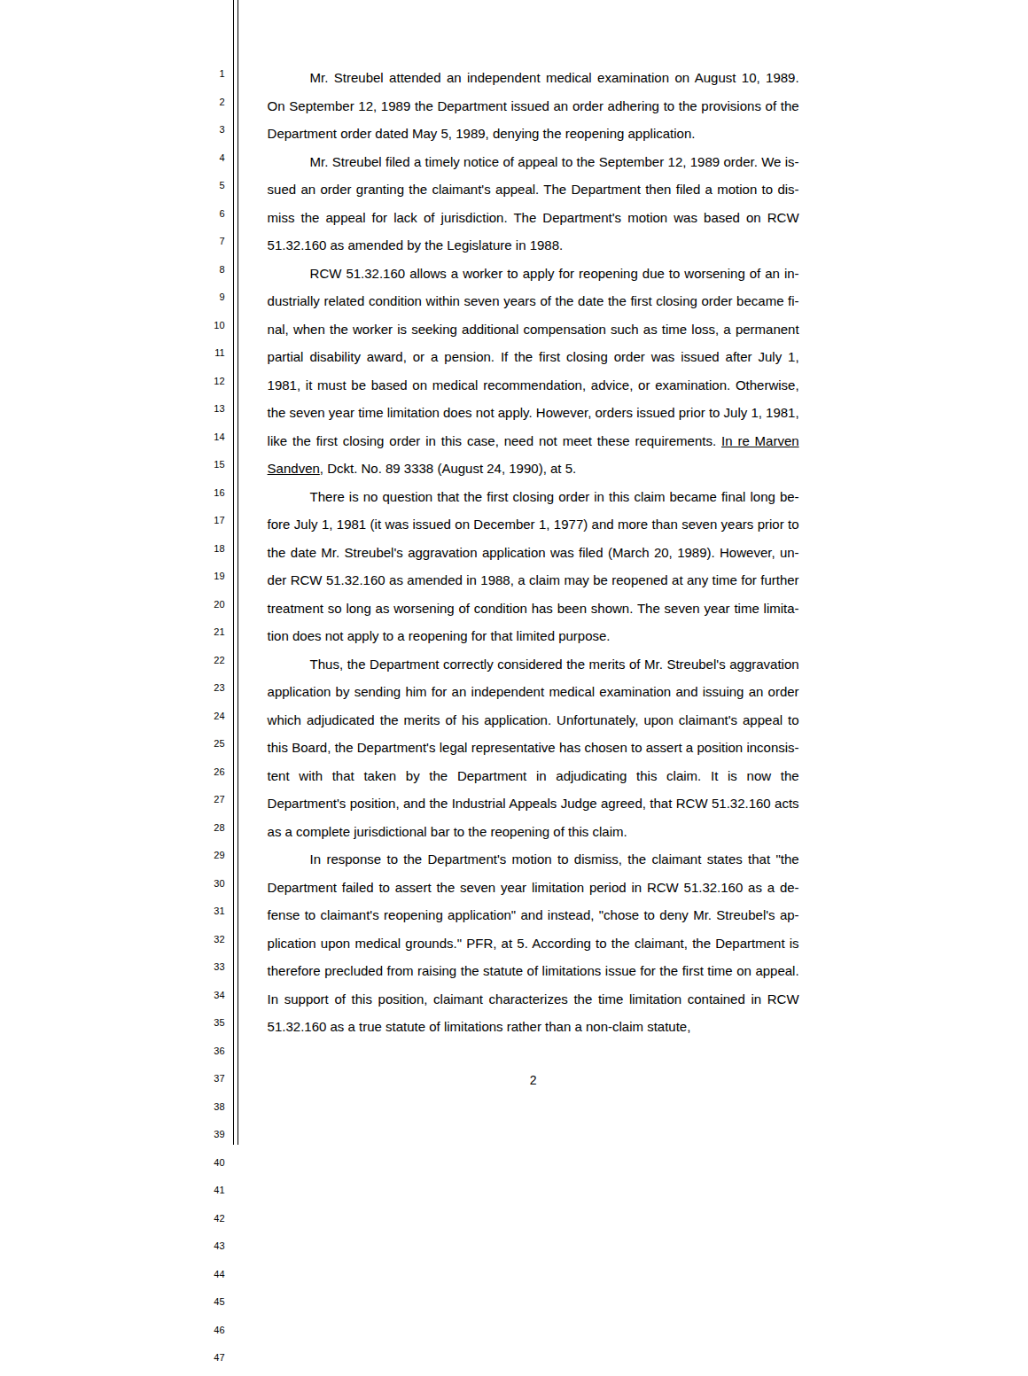12345 678910 1112131415 1617181920 2122232425 2627282930 3132333435 3637383940 4142434445 4647
Mr. Streubel attended an independent medical examination on August 10, 1989. On September 12, 1989 the Department issued an order adhering to the provisions of the Department order dated May 5, 1989, denying the reopening application.
Mr. Streubel filed a timely notice of appeal to the September 12, 1989 order. We issued an order granting the claimant's appeal. The Department then filed a motion to dismiss the appeal for lack of jurisdiction. The Department's motion was based on RCW 51.32.160 as amended by the Legislature in 1988.
RCW 51.32.160 allows a worker to apply for reopening due to worsening of an industrially related condition within seven years of the date the first closing order became final, when the worker is seeking additional compensation such as time loss, a permanent partial disability award, or a pension. If the first closing order was issued after July 1, 1981, it must be based on medical recommendation, advice, or examination. Otherwise, the seven year time limitation does not apply. However, orders issued prior to July 1, 1981, like the first closing order in this case, need not meet these requirements. In re Marven Sandven, Dckt. No. 89 3338 (August 24, 1990), at 5.
There is no question that the first closing order in this claim became final long before July 1, 1981 (it was issued on December 1, 1977) and more than seven years prior to the date Mr. Streubel's aggravation application was filed (March 20, 1989). However, under RCW 51.32.160 as amended in 1988, a claim may be reopened at any time for further treatment so long as worsening of condition has been shown. The seven year time limitation does not apply to a reopening for that limited purpose.
Thus, the Department correctly considered the merits of Mr. Streubel's aggravation application by sending him for an independent medical examination and issuing an order which adjudicated the merits of his application. Unfortunately, upon claimant's appeal to this Board, the Department's legal representative has chosen to assert a position inconsistent with that taken by the Department in adjudicating this claim. It is now the Department's position, and the Industrial Appeals Judge agreed, that RCW 51.32.160 acts as a complete jurisdictional bar to the reopening of this claim.
In response to the Department's motion to dismiss, the claimant states that "the Department failed to assert the seven year limitation period in RCW 51.32.160 as a defense to claimant's reopening application" and instead, "chose to deny Mr. Streubel's application upon medical grounds." PFR, at 5. According to the claimant, the Department is therefore precluded from raising the statute of limitations issue for the first time on appeal. In support of this position, claimant characterizes the time limitation contained in RCW 51.32.160 as a true statute of limitations rather than a non-claim statute,
2